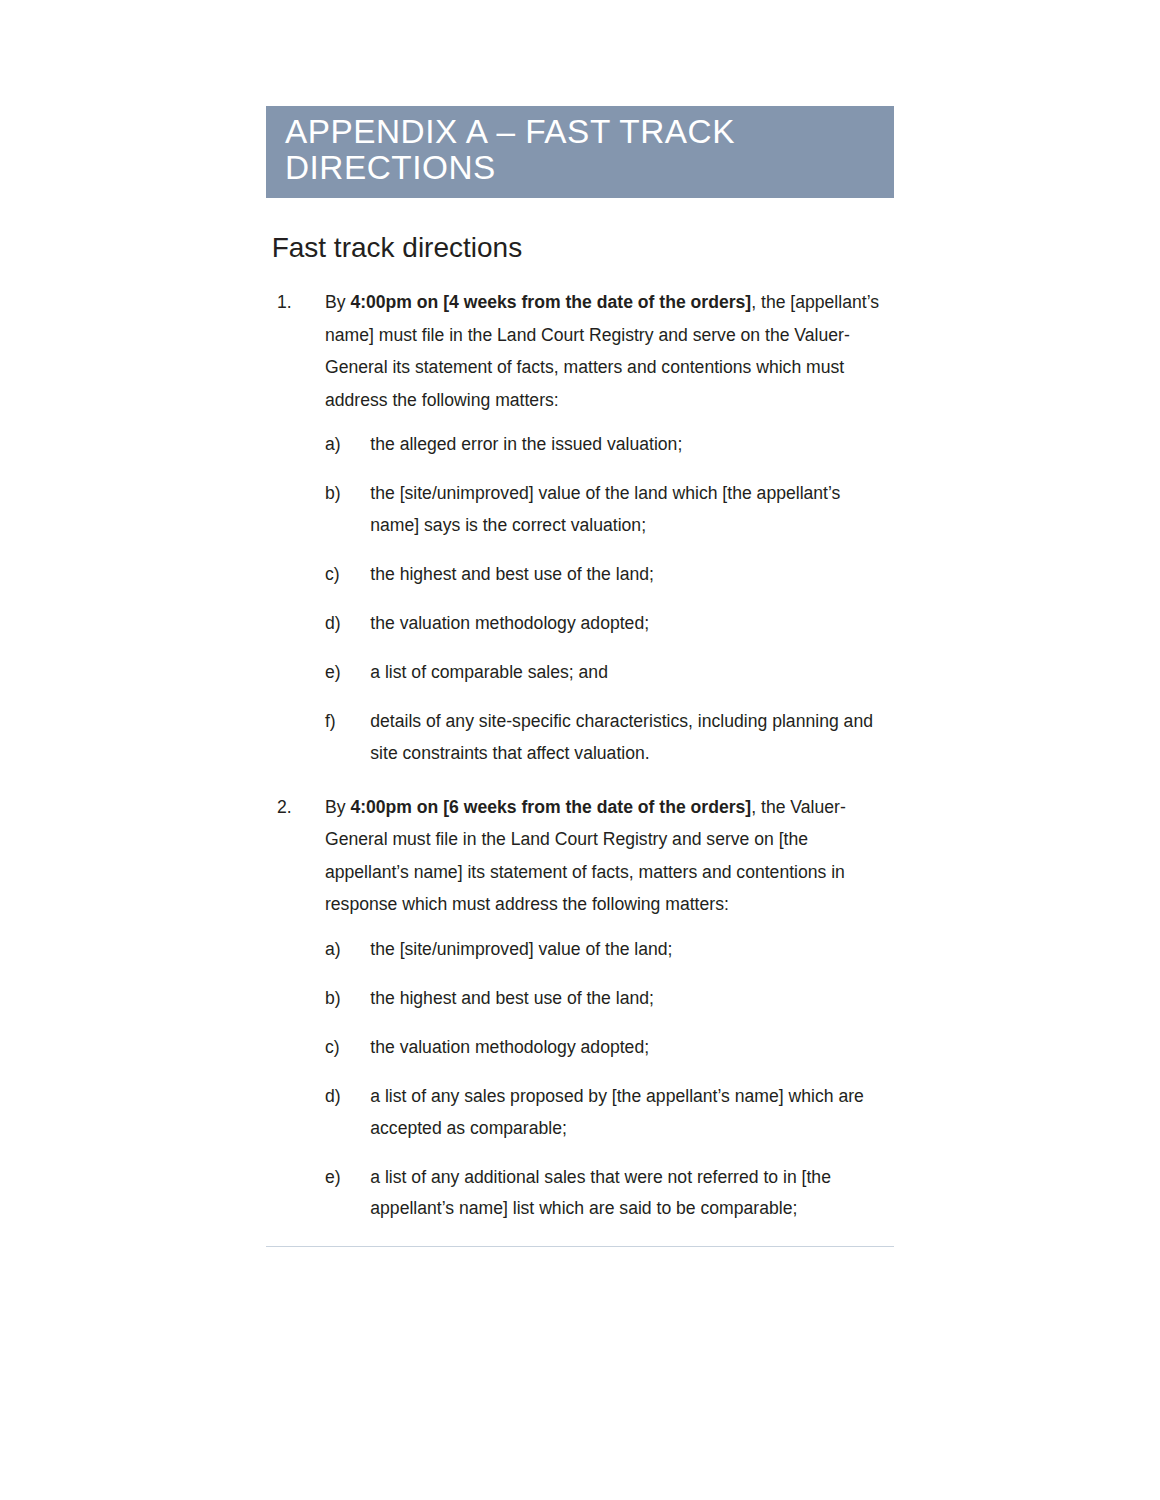APPENDIX A – FAST TRACK DIRECTIONS
Fast track directions
By 4:00pm on [4 weeks from the date of the orders], the [appellant’s name] must file in the Land Court Registry and serve on the Valuer-General its statement of facts, matters and contentions which must address the following matters:
the alleged error in the issued valuation;
the [site/unimproved] value of the land which [the appellant’s name] says is the correct valuation;
the highest and best use of the land;
the valuation methodology adopted;
a list of comparable sales; and
details of any site-specific characteristics, including planning and site constraints that affect valuation.
By 4:00pm on [6 weeks from the date of the orders], the Valuer-General must file in the Land Court Registry and serve on [the appellant’s name] its statement of facts, matters and contentions in response which must address the following matters:
the [site/unimproved] value of the land;
the highest and best use of the land;
the valuation methodology adopted;
a list of any sales proposed by [the appellant’s name] which are accepted as comparable;
a list of any additional sales that were not referred to in [the appellant’s name] list which are said to be comparable;